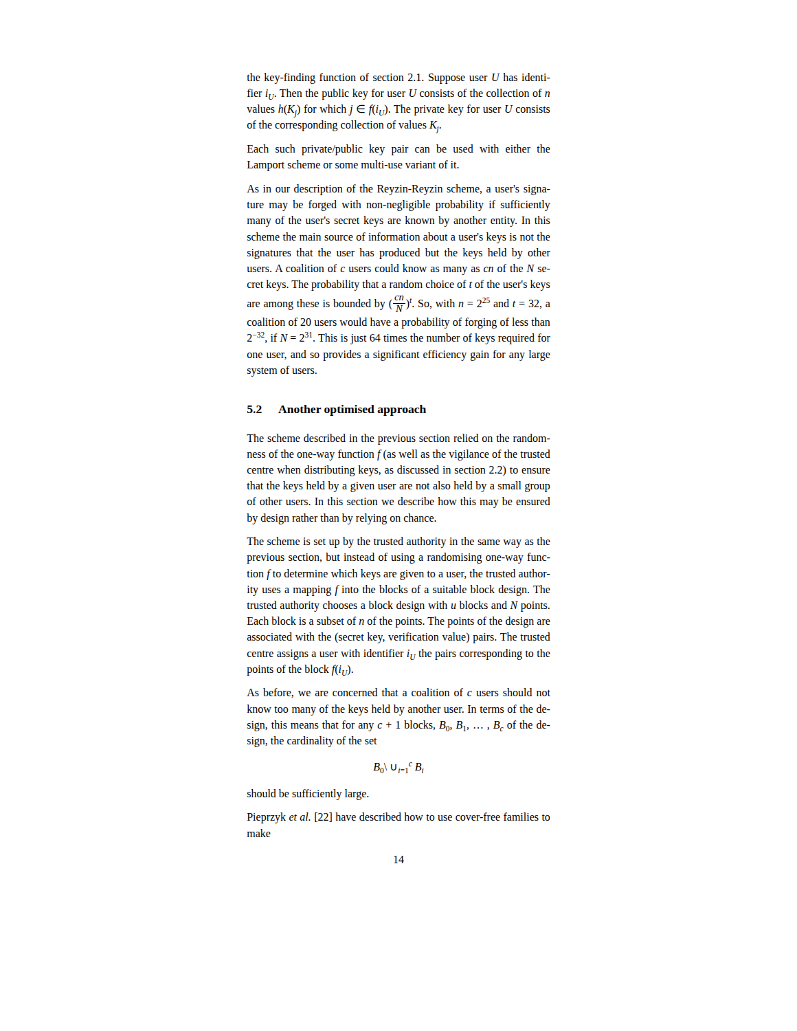the key-finding function of section 2.1. Suppose user U has identifier iU. Then the public key for user U consists of the collection of n values h(Kj) for which j ∈ f(iU). The private key for user U consists of the corresponding collection of values Kj.
Each such private/public key pair can be used with either the Lamport scheme or some multi-use variant of it.
As in our description of the Reyzin-Reyzin scheme, a user's signature may be forged with non-negligible probability if sufficiently many of the user's secret keys are known by another entity. In this scheme the main source of information about a user's keys is not the signatures that the user has produced but the keys held by other users. A coalition of c users could know as many as cn of the N secret keys. The probability that a random choice of t of the user's keys are among these is bounded by (cn N)t. So, with n = 225 and t = 32, a coalition of 20 users would have a probability of forging of less than 2−32, if N = 231. This is just 64 times the number of keys required for one user, and so provides a significant efficiency gain for any large system of users.
5.2 Another optimised approach
The scheme described in the previous section relied on the randomness of the one-way function f (as well as the vigilance of the trusted centre when distributing keys, as discussed in section 2.2) to ensure that the keys held by a given user are not also held by a small group of other users. In this section we describe how this may be ensured by design rather than by relying on chance.
The scheme is set up by the trusted authority in the same way as the previous section, but instead of using a randomising one-way function f to determine which keys are given to a user, the trusted authority uses a mapping f into the blocks of a suitable block design. The trusted authority chooses a block design with u blocks and N points. Each block is a subset of n of the points. The points of the design are associated with the (secret key, verification value) pairs. The trusted centre assigns a user with identifier iU the pairs corresponding to the points of the block f(iU).
As before, we are concerned that a coalition of c users should not know too many of the keys held by another user. In terms of the design, this means that for any c + 1 blocks, B0, B1, … , Bc of the design, the cardinality of the set
B0\ ∪i=1c Bi
should be sufficiently large.
Pieprzyk et al. [22] have described how to use cover-free families to make
14